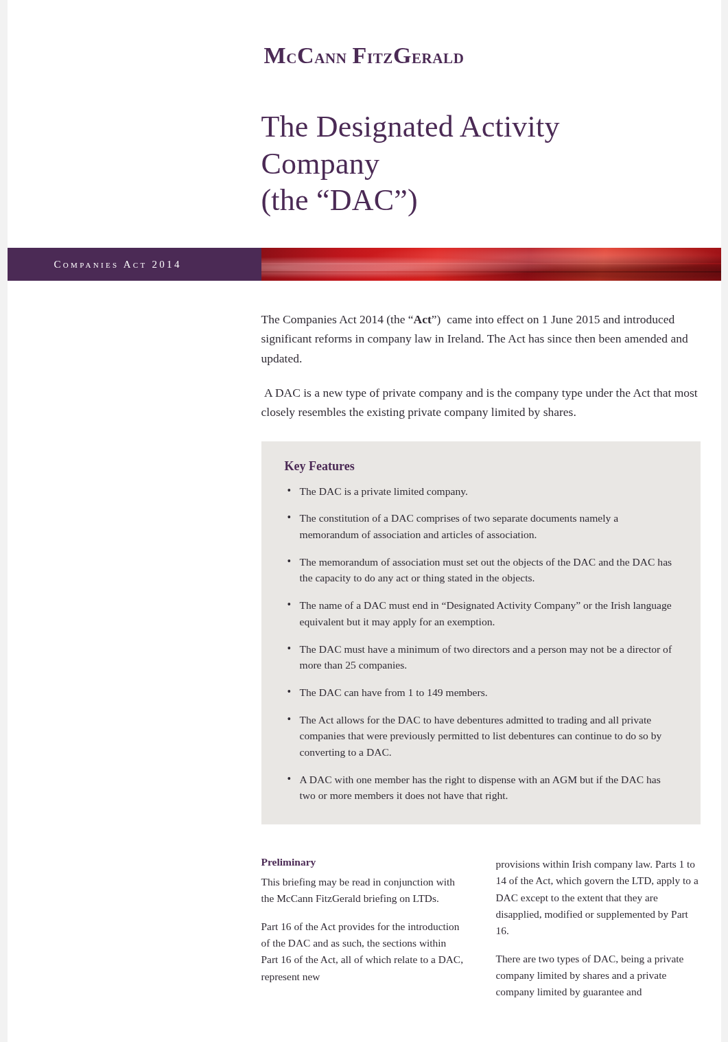McCann FitzGerald
The Designated Activity Company
(the “DAC”)
Companies Act 2014
The Companies Act 2014 (the “Act”) came into effect on 1 June 2015 and introduced significant reforms in company law in Ireland. The Act has since then been amended and updated.
A DAC is a new type of private company and is the company type under the Act that most closely resembles the existing private company limited by shares.
Key Features
The DAC is a private limited company.
The constitution of a DAC comprises of two separate documents namely a memorandum of association and articles of association.
The memorandum of association must set out the objects of the DAC and the DAC has the capacity to do any act or thing stated in the objects.
The name of a DAC must end in “Designated Activity Company” or the Irish language equivalent but it may apply for an exemption.
The DAC must have a minimum of two directors and a person may not be a director of more than 25 companies.
The DAC can have from 1 to 149 members.
The Act allows for the DAC to have debentures admitted to trading and all private companies that were previously permitted to list debentures can continue to do so by converting to a DAC.
A DAC with one member has the right to dispense with an AGM but if the DAC has two or more members it does not have that right.
Preliminary
This briefing may be read in conjunction with the McCann FitzGerald briefing on LTDs.
Part 16 of the Act provides for the introduction of the DAC and as such, the sections within Part 16 of the Act, all of which relate to a DAC, represent new
provisions within Irish company law. Parts 1 to 14 of the Act, which govern the LTD, apply to a DAC except to the extent that they are disapplied, modified or supplemented by Part 16.
There are two types of DAC, being a private company limited by shares and a private company limited by guarantee and